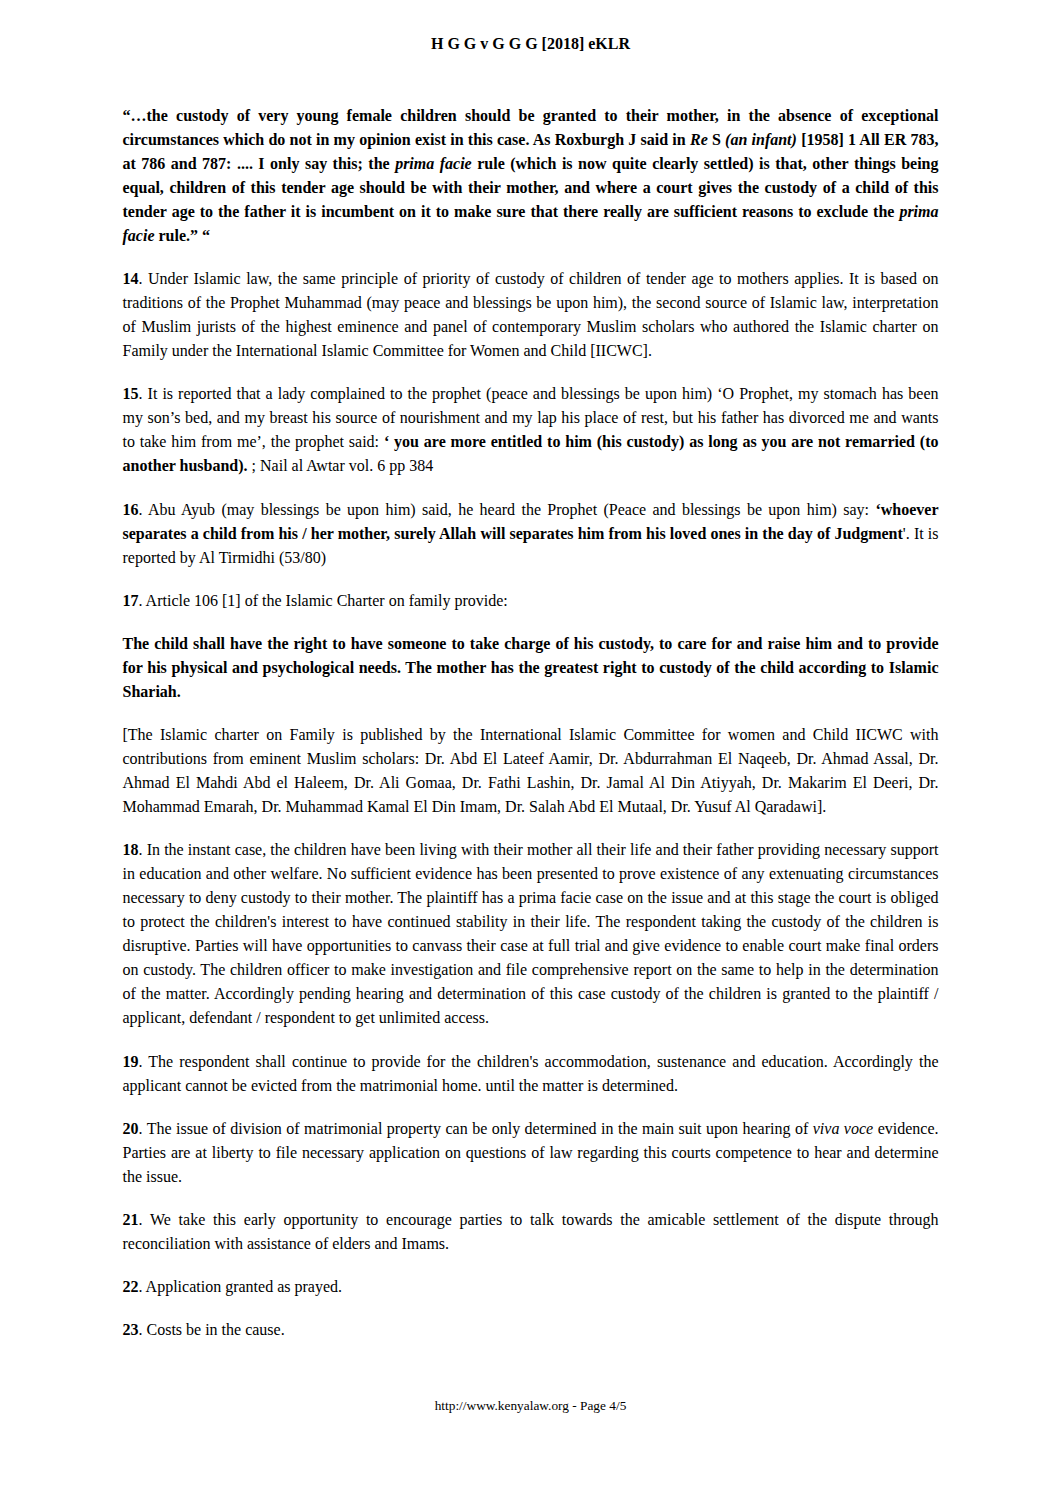H G G v G G G [2018] eKLR
“…the custody of very young female children should be granted to their mother, in the absence of exceptional circumstances which do not in my opinion exist in this case. As Roxburgh J said in Re S (an infant) [1958] 1 All ER 783, at 786 and 787: .... I only say this; the prima facie rule (which is now quite clearly settled) is that, other things being equal, children of this tender age should be with their mother, and where a court gives the custody of a child of this tender age to the father it is incumbent on it to make sure that there really are sufficient reasons to exclude the prima facie rule.” “
14. Under Islamic law, the same principle of priority of custody of children of tender age to mothers applies. It is based on traditions of the Prophet Muhammad (may peace and blessings be upon him), the second source of Islamic law, interpretation of Muslim jurists of the highest eminence and panel of contemporary Muslim scholars who authored the Islamic charter on Family under the International Islamic Committee for Women and Child [IICWC].
15. It is reported that a lady complained to the prophet (peace and blessings be upon him) ‘O Prophet, my stomach has been my son’s bed, and my breast his source of nourishment and my lap his place of rest, but his father has divorced me and wants to take him from me’, the prophet said: ‘ you are more entitled to him (his custody) as long as you are not remarried (to another husband). ; Nail al Awtar vol. 6 pp 384
16. Abu Ayub (may blessings be upon him) said, he heard the Prophet (Peace and blessings be upon him) say: ‘whoever separates a child from his / her mother, surely Allah will separates him from his loved ones in the day of Judgment'. It is reported by Al Tirmidhi (53/80)
17. Article 106 [1] of the Islamic Charter on family provide:
The child shall have the right to have someone to take charge of his custody, to care for and raise him and to provide for his physical and psychological needs. The mother has the greatest right to custody of the child according to Islamic Shariah.
[The Islamic charter on Family is published by the International Islamic Committee for women and Child IICWC with contributions from eminent Muslim scholars: Dr. Abd El Lateef Aamir, Dr. Abdurrahman El Naqeeb, Dr. Ahmad Assal, Dr. Ahmad El Mahdi Abd el Haleem, Dr. Ali Gomaa, Dr. Fathi Lashin, Dr. Jamal Al Din Atiyyah, Dr. Makarim El Deeri, Dr. Mohammad Emarah, Dr. Muhammad Kamal El Din Imam, Dr. Salah Abd El Mutaal, Dr. Yusuf Al Qaradawi].
18. In the instant case, the children have been living with their mother all their life and their father providing necessary support in education and other welfare. No sufficient evidence has been presented to prove existence of any extenuating circumstances necessary to deny custody to their mother. The plaintiff has a prima facie case on the issue and at this stage the court is obliged to protect the children's interest to have continued stability in their life. The respondent taking the custody of the children is disruptive. Parties will have opportunities to canvass their case at full trial and give evidence to enable court make final orders on custody. The children officer to make investigation and file comprehensive report on the same to help in the determination of the matter. Accordingly pending hearing and determination of this case custody of the children is granted to the plaintiff / applicant, defendant / respondent to get unlimited access.
19. The respondent shall continue to provide for the children's accommodation, sustenance and education. Accordingly the applicant cannot be evicted from the matrimonial home. until the matter is determined.
20. The issue of division of matrimonial property can be only determined in the main suit upon hearing of viva voce evidence. Parties are at liberty to file necessary application on questions of law regarding this courts competence to hear and determine the issue.
21. We take this early opportunity to encourage parties to talk towards the amicable settlement of the dispute through reconciliation with assistance of elders and Imams.
22. Application granted as prayed.
23. Costs be in the cause.
http://www.kenyalaw.org - Page 4/5